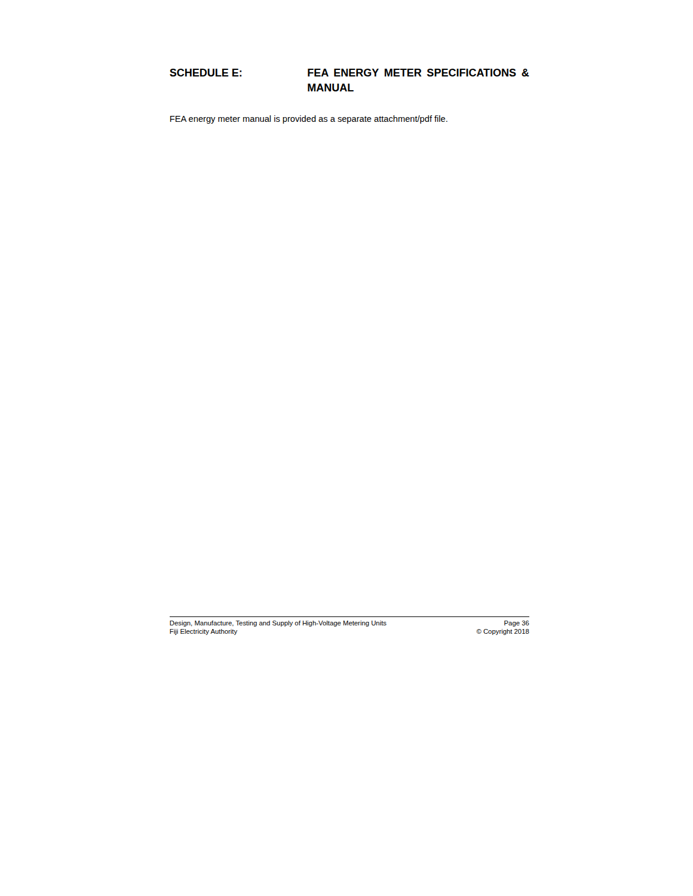SCHEDULE E: FEA ENERGY METER SPECIFICATIONS & MANUAL
FEA energy meter manual is provided as a separate attachment/pdf file.
Design, Manufacture, Testing and Supply of High-Voltage Metering Units
Fiji Electricity Authority
Page 36
© Copyright 2018